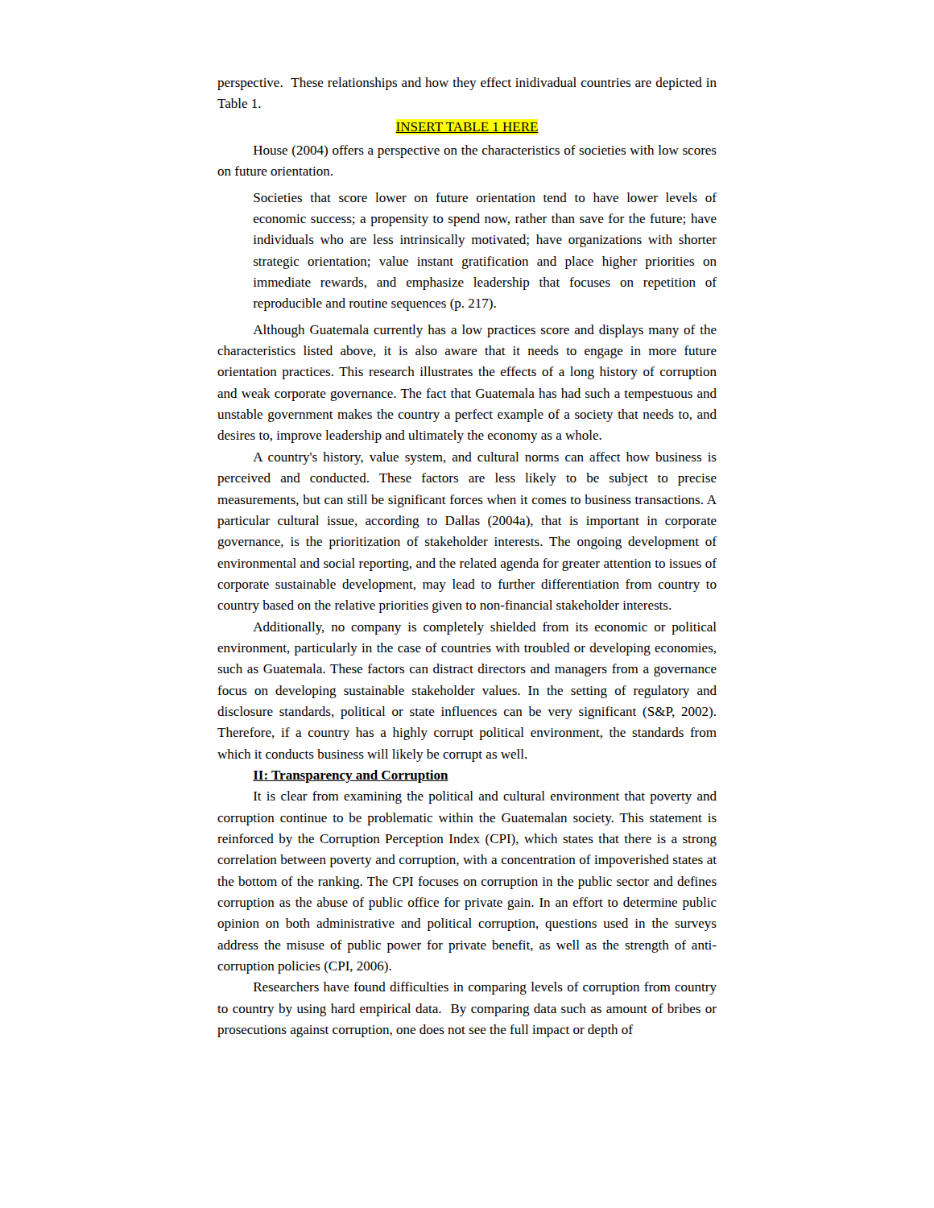perspective. These relationships and how they effect inidivadual countries are depicted in Table 1.
INSERT TABLE 1 HERE
House (2004) offers a perspective on the characteristics of societies with low scores on future orientation.
Societies that score lower on future orientation tend to have lower levels of economic success; a propensity to spend now, rather than save for the future; have individuals who are less intrinsically motivated; have organizations with shorter strategic orientation; value instant gratification and place higher priorities on immediate rewards, and emphasize leadership that focuses on repetition of reproducible and routine sequences (p. 217).
Although Guatemala currently has a low practices score and displays many of the characteristics listed above, it is also aware that it needs to engage in more future orientation practices. This research illustrates the effects of a long history of corruption and weak corporate governance. The fact that Guatemala has had such a tempestuous and unstable government makes the country a perfect example of a society that needs to, and desires to, improve leadership and ultimately the economy as a whole.
A country's history, value system, and cultural norms can affect how business is perceived and conducted. These factors are less likely to be subject to precise measurements, but can still be significant forces when it comes to business transactions. A particular cultural issue, according to Dallas (2004a), that is important in corporate governance, is the prioritization of stakeholder interests. The ongoing development of environmental and social reporting, and the related agenda for greater attention to issues of corporate sustainable development, may lead to further differentiation from country to country based on the relative priorities given to non-financial stakeholder interests.
Additionally, no company is completely shielded from its economic or political environment, particularly in the case of countries with troubled or developing economies, such as Guatemala. These factors can distract directors and managers from a governance focus on developing sustainable stakeholder values. In the setting of regulatory and disclosure standards, political or state influences can be very significant (S&P, 2002). Therefore, if a country has a highly corrupt political environment, the standards from which it conducts business will likely be corrupt as well.
II: Transparency and Corruption
It is clear from examining the political and cultural environment that poverty and corruption continue to be problematic within the Guatemalan society. This statement is reinforced by the Corruption Perception Index (CPI), which states that there is a strong correlation between poverty and corruption, with a concentration of impoverished states at the bottom of the ranking. The CPI focuses on corruption in the public sector and defines corruption as the abuse of public office for private gain. In an effort to determine public opinion on both administrative and political corruption, questions used in the surveys address the misuse of public power for private benefit, as well as the strength of anti-corruption policies (CPI, 2006).
Researchers have found difficulties in comparing levels of corruption from country to country by using hard empirical data. By comparing data such as amount of bribes or prosecutions against corruption, one does not see the full impact or depth of